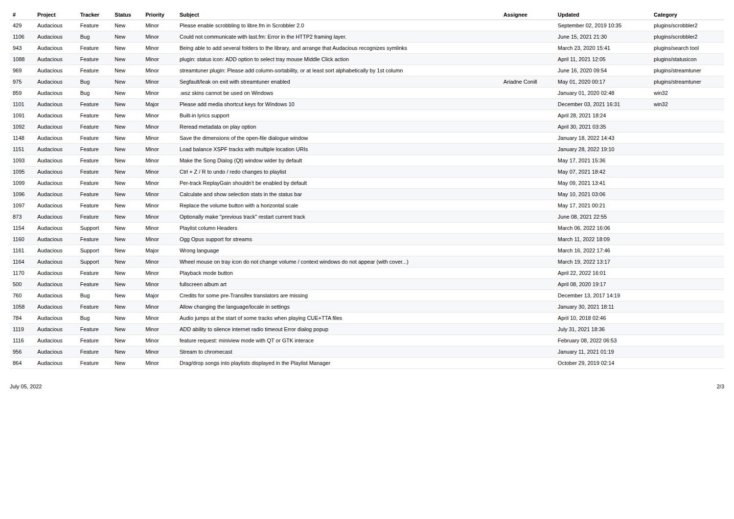| # | Project | Tracker | Status | Priority | Subject | Assignee | Updated | Category |
| --- | --- | --- | --- | --- | --- | --- | --- | --- |
| 429 | Audacious | Feature | New | Minor | Please enable scrobbling to libre.fm in Scrobbler 2.0 | | September 02, 2019 10:35 | plugins/scrobbler2 |
| 1106 | Audacious | Bug | New | Minor | Could not communicate with last.fm: Error in the HTTP2 framing layer. | | June 15, 2021 21:30 | plugins/scrobbler2 |
| 943 | Audacious | Feature | New | Minor | Being able to add several folders to the library, and arrange that Audacious recognizes symlinks | | March 23, 2020 15:41 | plugins/search tool |
| 1088 | Audacious | Feature | New | Minor | plugin: status icon: ADD option to select tray mouse Middle Click action | | April 11, 2021 12:05 | plugins/statusicon |
| 969 | Audacious | Feature | New | Minor | streamtuner plugin: Please add column-sortability, or at least sort alphabetically by 1st column | | June 16, 2020 09:54 | plugins/streamtuner |
| 975 | Audacious | Bug | New | Minor | Segfault/leak on exit with streamtuner enabled | Ariadne Conill | May 01, 2020 00:17 | plugins/streamtuner |
| 859 | Audacious | Bug | New | Minor | .wsz skins cannot be used on Windows | | January 01, 2020 02:48 | win32 |
| 1101 | Audacious | Feature | New | Major | Please add media shortcut keys for Windows 10 | | December 03, 2021 16:31 | win32 |
| 1091 | Audacious | Feature | New | Minor | Built-in lyrics support | | April 28, 2021 18:24 | |
| 1092 | Audacious | Feature | New | Minor | Reread metadata on play option | | April 30, 2021 03:35 | |
| 1148 | Audacious | Feature | New | Minor | Save the dimensions of the open-file dialogue window | | January 18, 2022 14:43 | |
| 1151 | Audacious | Feature | New | Minor | Load balance XSPF tracks with multiple location URIs | | January 28, 2022 19:10 | |
| 1093 | Audacious | Feature | New | Minor | Make the Song Dialog (Qt) window wider by default | | May 17, 2021 15:36 | |
| 1095 | Audacious | Feature | New | Minor | Ctrl + Z / R to undo / redo changes to playlist | | May 07, 2021 18:42 | |
| 1099 | Audacious | Feature | New | Minor | Per-track ReplayGain shouldn't be enabled by default | | May 09, 2021 13:41 | |
| 1096 | Audacious | Feature | New | Minor | Calculate and show selection stats in the status bar | | May 10, 2021 03:06 | |
| 1097 | Audacious | Feature | New | Minor | Replace the volume button with a horizontal scale | | May 17, 2021 00:21 | |
| 873 | Audacious | Feature | New | Minor | Optionally make "previous track" restart current track | | June 08, 2021 22:55 | |
| 1154 | Audacious | Support | New | Minor | Playlist column Headers | | March 06, 2022 16:06 | |
| 1160 | Audacious | Feature | New | Minor | Ogg Opus support for streams | | March 11, 2022 18:09 | |
| 1161 | Audacious | Support | New | Major | Wrong language | | March 16, 2022 17:46 | |
| 1164 | Audacious | Support | New | Minor | Wheel mouse on tray icon do not change volume / context windows do not appear (with cover...) | | March 19, 2022 13:17 | |
| 1170 | Audacious | Feature | New | Minor | Playback mode button | | April 22, 2022 16:01 | |
| 500 | Audacious | Feature | New | Minor | fullscreen album art | | April 08, 2020 19:17 | |
| 760 | Audacious | Bug | New | Major | Credits for some pre-Transifex translators are missing | | December 13, 2017 14:19 | |
| 1058 | Audacious | Feature | New | Minor | Allow changing the language/locale in settings | | January 30, 2021 18:11 | |
| 784 | Audacious | Bug | New | Minor | Audio jumps at the start of some tracks when playing CUE+TTA files | | April 10, 2018 02:46 | |
| 1119 | Audacious | Feature | New | Minor | ADD ability to silence internet radio timeout Error dialog popup | | July 31, 2021 18:36 | |
| 1116 | Audacious | Feature | New | Minor | feature request: miniview mode with QT or GTK interace | | February 08, 2022 06:53 | |
| 956 | Audacious | Feature | New | Minor | Stream to chromecast | | January 11, 2021 01:19 | |
| 864 | Audacious | Feature | New | Minor | Drag/drop songs into playlists displayed in the Playlist Manager | | October 29, 2019 02:14 | |
July 05, 2022 2/3